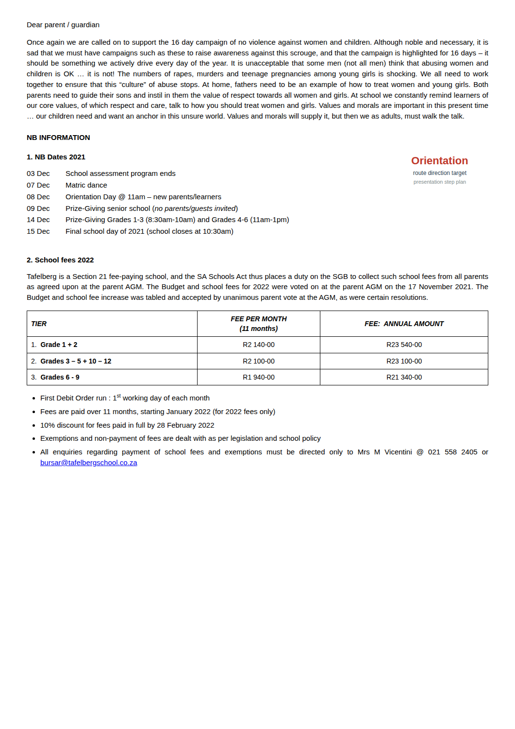Dear parent / guardian
Once again we are called on to support the 16 day campaign of no violence against women and children. Although noble and necessary, it is sad that we must have campaigns such as these to raise awareness against this scrouge, and that the campaign is highlighted for 16 days – it should be something we actively drive every day of the year. It is unacceptable that some men (not all men) think that abusing women and children is OK … it is not! The numbers of rapes, murders and teenage pregnancies among young girls is shocking. We all need to work together to ensure that this “culture” of abuse stops. At home, fathers need to be an example of how to treat women and young girls. Both parents need to guide their sons and instil in them the value of respect towards all women and girls. At school we constantly remind learners of our core values, of which respect and care, talk to how you should treat women and girls. Values and morals are important in this present time … our children need and want an anchor in this unsure world. Values and morals will supply it, but then we as adults, must walk the talk.
NB INFORMATION
1. NB Dates 2021
| 03 Dec | School assessment program ends |
| 07 Dec | Matric dance |
| 08 Dec | Orientation Day @ 11am – new parents/learners |
| 09 Dec | Prize-Giving senior school ( no parents/guests invited ) |
| 14 Dec | Prize-Giving Grades 1-3 (8:30am-10am) and Grades 4-6 (11am-1pm) |
| 15 Dec | Final school day of 2021 (school closes at 10:30am) |
2. School fees 2022
Tafelberg is a Section 21 fee-paying school, and the SA Schools Act thus places a duty on the SGB to collect such school fees from all parents as agreed upon at the parent AGM. The Budget and school fees for 2022 were voted on at the parent AGM on the 17 November 2021. The Budget and school fee increase was tabled and accepted by unanimous parent vote at the AGM, as were certain resolutions.
| TIER | FEE PER MONTH (11 months) | FEE: ANNUAL AMOUNT |
| --- | --- | --- |
| 1. Grade 1 + 2 | R2 140-00 | R23 540-00 |
| 2. Grades 3 – 5 + 10 – 12 | R2 100-00 | R23 100-00 |
| 3. Grades 6 - 9 | R1 940-00 | R21 340-00 |
First Debit Order run : 1st working day of each month
Fees are paid over 11 months, starting January 2022 (for 2022 fees only)
10% discount for fees paid in full by 28 February 2022
Exemptions and non-payment of fees are dealt with as per legislation and school policy
All enquiries regarding payment of school fees and exemptions must be directed only to Mrs M Vicentini @ 021 558 2405 or bursar@tafelbergschool.co.za